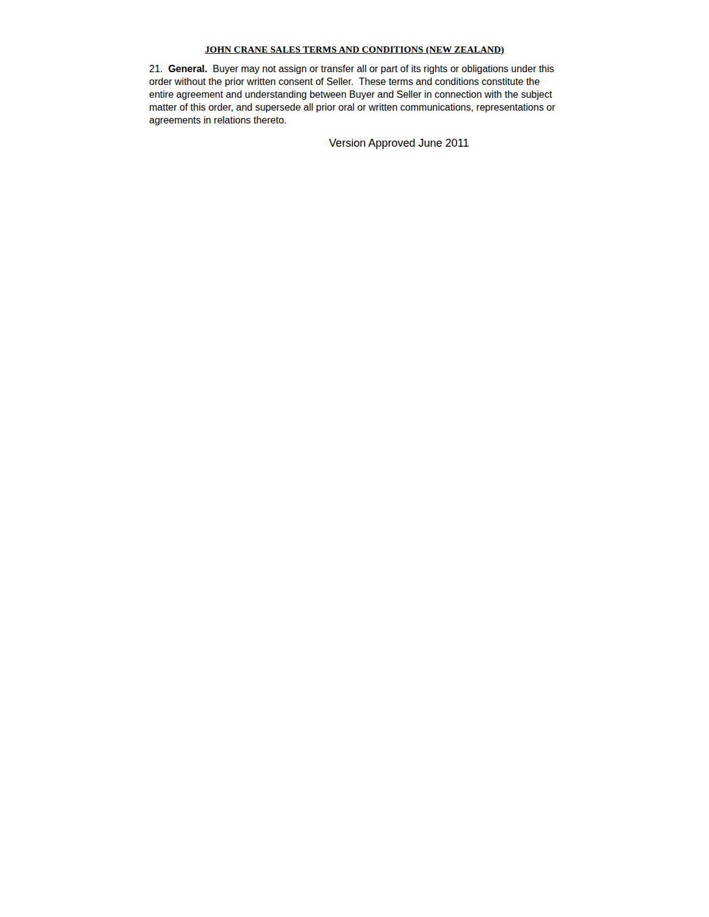JOHN CRANE SALES TERMS AND CONDITIONS (NEW ZEALAND)
21. General. Buyer may not assign or transfer all or part of its rights or obligations under this order without the prior written consent of Seller. These terms and conditions constitute the entire agreement and understanding between Buyer and Seller in connection with the subject matter of this order, and supersede all prior oral or written communications, representations or agreements in relations thereto.
Version Approved June 2011